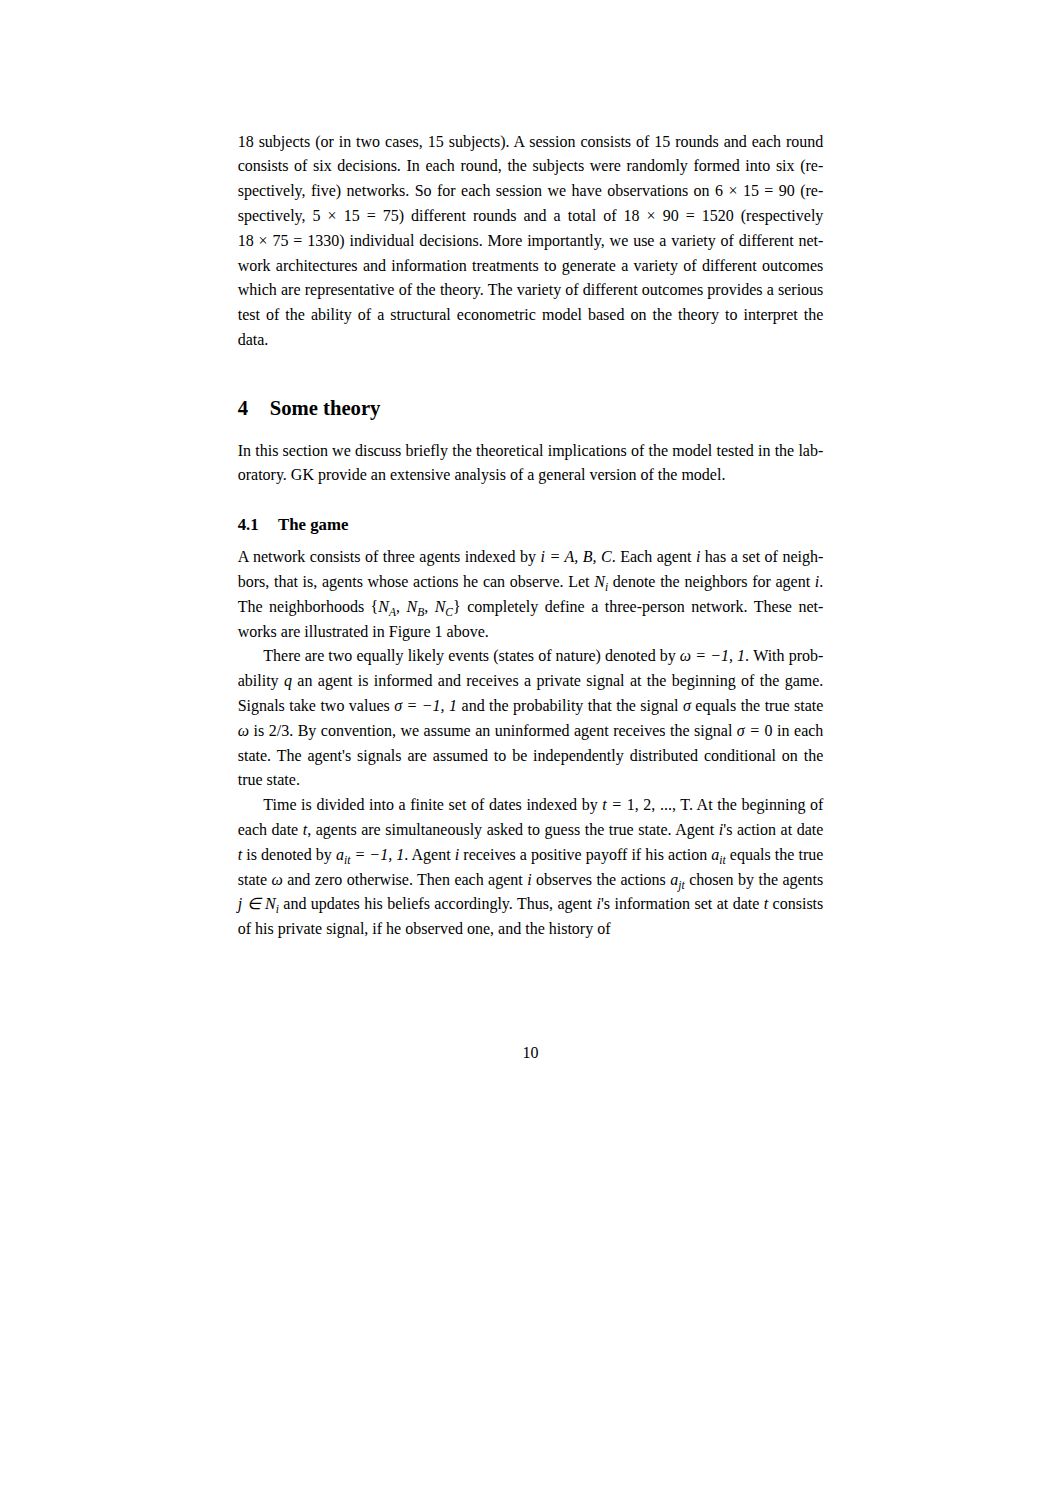18 subjects (or in two cases, 15 subjects). A session consists of 15 rounds and each round consists of six decisions. In each round, the subjects were randomly formed into six (respectively, five) networks. So for each session we have observations on 6 × 15 = 90 (respectively, 5 × 15 = 75) different rounds and a total of 18 × 90 = 1520 (respectively 18 × 75 = 1330) individual decisions. More importantly, we use a variety of different network architectures and information treatments to generate a variety of different outcomes which are representative of the theory. The variety of different outcomes provides a serious test of the ability of a structural econometric model based on the theory to interpret the data.
4 Some theory
In this section we discuss briefly the theoretical implications of the model tested in the laboratory. GK provide an extensive analysis of a general version of the model.
4.1 The game
A network consists of three agents indexed by i = A, B, C. Each agent i has a set of neighbors, that is, agents whose actions he can observe. Let Ni denote the neighbors for agent i. The neighborhoods {NA, NB, NC} completely define a three-person network. These networks are illustrated in Figure 1 above.
There are two equally likely events (states of nature) denoted by ω = −1, 1. With probability q an agent is informed and receives a private signal at the beginning of the game. Signals take two values σ = −1, 1 and the probability that the signal σ equals the true state ω is 2/3. By convention, we assume an uninformed agent receives the signal σ = 0 in each state. The agent's signals are assumed to be independently distributed conditional on the true state.
Time is divided into a finite set of dates indexed by t = 1, 2, ..., T. At the beginning of each date t, agents are simultaneously asked to guess the true state. Agent i's action at date t is denoted by ait = −1, 1. Agent i receives a positive payoff if his action ait equals the true state ω and zero otherwise. Then each agent i observes the actions ajt chosen by the agents j ∈ Ni and updates his beliefs accordingly. Thus, agent i's information set at date t consists of his private signal, if he observed one, and the history of
10